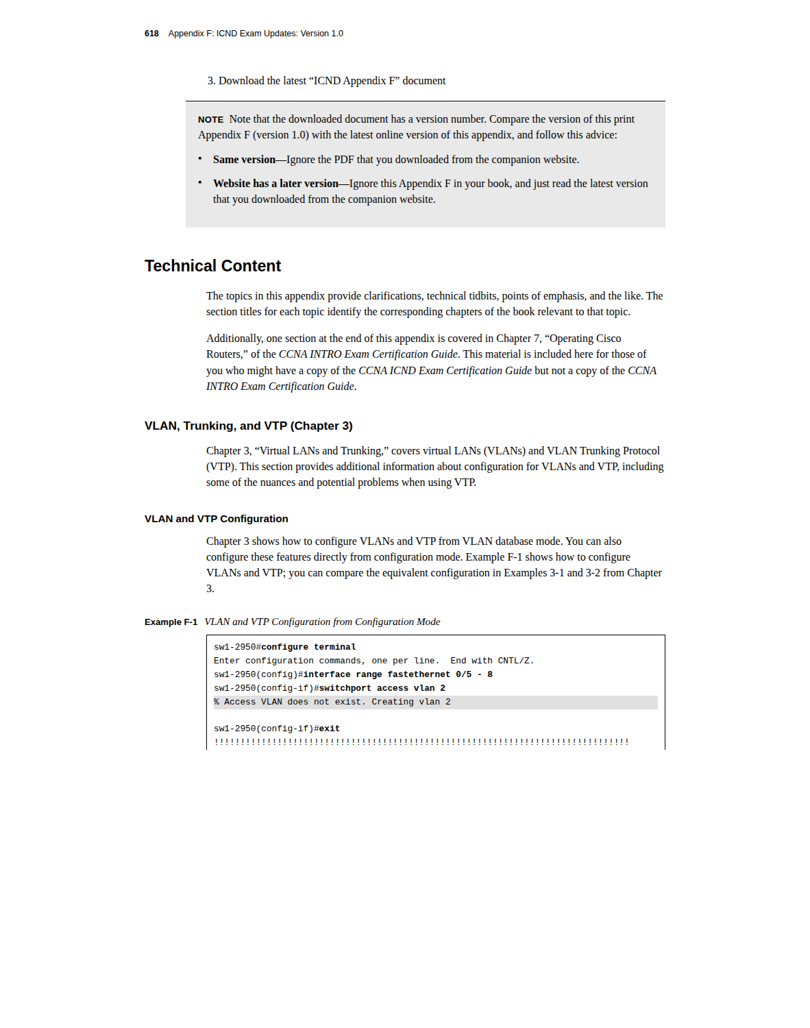618 Appendix F: ICND Exam Updates: Version 1.0
Download the latest “ICND Appendix F” document
NOTENote that the downloaded document has a version number. Compare the version of this print Appendix F (version 1.0) with the latest online version of this appendix, and follow this advice:
Same version—Ignore the PDF that you downloaded from the companion website.
Website has a later version—Ignore this Appendix F in your book, and just read the latest version that you downloaded from the companion website.
Technical Content
The topics in this appendix provide clarifications, technical tidbits, points of emphasis, and the like. The section titles for each topic identify the corresponding chapters of the book relevant to that topic.
Additionally, one section at the end of this appendix is covered in Chapter 7, “Operating Cisco Routers,” of the CCNA INTRO Exam Certification Guide. This material is included here for those of you who might have a copy of the CCNA ICND Exam Certification Guide but not a copy of the CCNA INTRO Exam Certification Guide.
VLAN, Trunking, and VTP (Chapter 3)
Chapter 3, “Virtual LANs and Trunking,” covers virtual LANs (VLANs) and VLAN Trunking Protocol (VTP). This section provides additional information about configuration for VLANs and VTP, including some of the nuances and potential problems when using VTP.
VLAN and VTP Configuration
Chapter 3 shows how to configure VLANs and VTP from VLAN database mode. You can also configure these features directly from configuration mode. Example F-1 shows how to configure VLANs and VTP; you can compare the equivalent configuration in Examples 3-1 and 3-2 from Chapter 3.
Example F-1 VLAN and VTP Configuration from Configuration Mode
sw1-2950#configure terminal
Enter configuration commands, one per line.  End with CNTL/Z.
sw1-2950(config)#interface range fastethernet 0/5 - 8
sw1-2950(config-if)#switchport access vlan 2
% Access VLAN does not exist. Creating vlan 2
sw1-2950(config-if)#exit
!!!!!!!!!!!!!!!!!!!!!!!!!!!!!!!!!!!!!!!!!!!!!!!!!!!!!!!!!!!!!!!!!!!!!!!!!!!!!!!